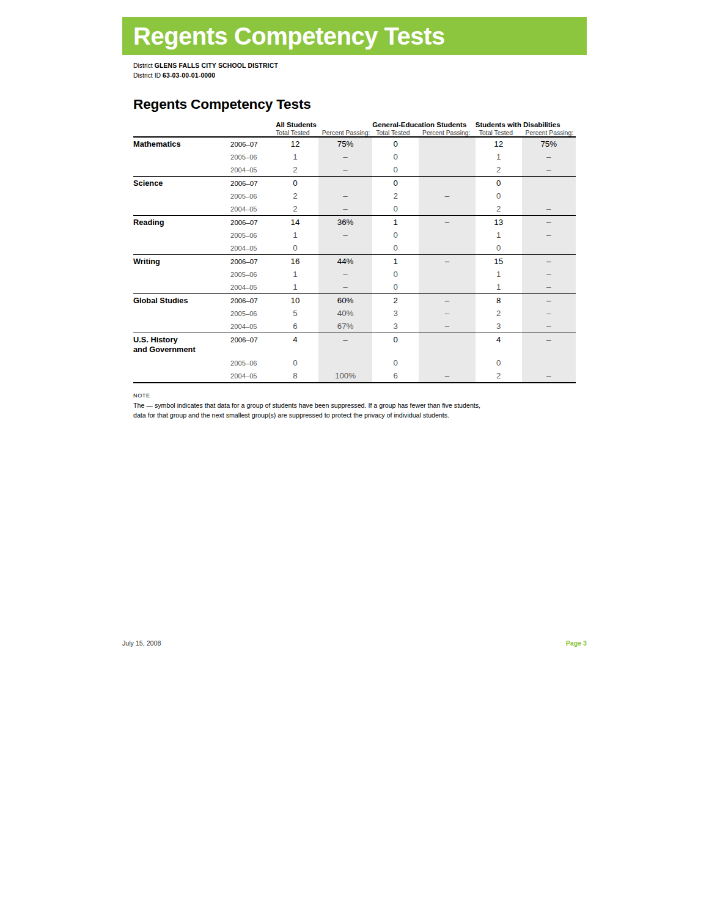Regents Competency Tests
District GLENS FALLS CITY SCHOOL DISTRICT
District ID 63-03-00-01-0000
Regents Competency Tests
| | | All Students | General-Education Students | Students with Disabilities |
| --- | --- | --- | --- | --- |
| | | Total Tested | Percent Passing: | Total Tested | Percent Passing: | Total Tested | Percent Passing: |
| Mathematics | 2006–07 | 12 | 75% | 0 | | 12 | 75% |
| | 2005–06 | 1 | – | 0 | | 1 | – |
| | 2004–05 | 2 | – | 0 | | 2 | – |
| Science | 2006–07 | 0 | | 0 | | 0 | |
| | 2005–06 | 2 | – | 2 | – | 0 | |
| | 2004–05 | 2 | – | 0 | | 2 | – |
| Reading | 2006–07 | 14 | 36% | 1 | – | 13 | – |
| | 2005–06 | 1 | – | 0 | | 1 | – |
| | 2004–05 | 0 | | 0 | | 0 | |
| Writing | 2006–07 | 16 | 44% | 1 | – | 15 | – |
| | 2005–06 | 1 | – | 0 | | 1 | – |
| | 2004–05 | 1 | – | 0 | | 1 | – |
| Global Studies | 2006–07 | 10 | 60% | 2 | – | 8 | – |
| | 2005–06 | 5 | 40% | 3 | – | 2 | – |
| | 2004–05 | 6 | 67% | 3 | – | 3 | – |
| U.S. History and Government | 2006–07 | 4 | – | 0 | | 4 | – |
| | 2005–06 | 0 | | 0 | | 0 | |
| | 2004–05 | 8 | 100% | 6 | – | 2 | – |
Note
The — symbol indicates that data for a group of students have been suppressed. If a group has fewer than five students,
data for that group and the next smallest group(s) are suppressed to protect the privacy of individual students.
July 15, 2008 Page 3